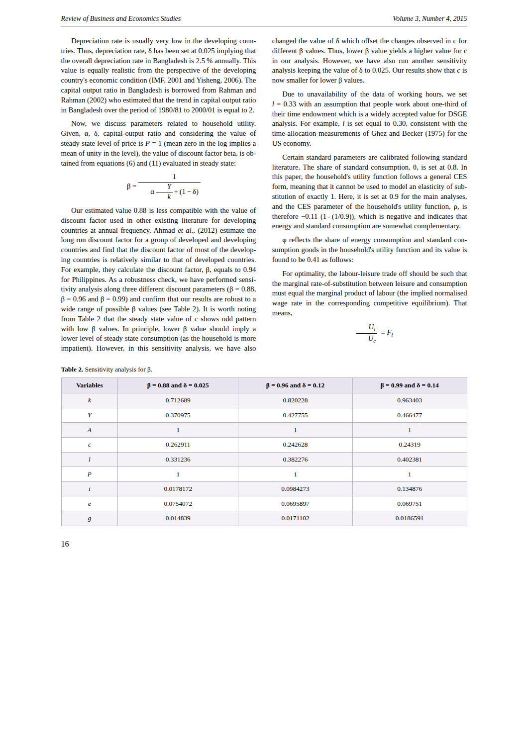Review of Business and Economics Studies Volume 3, Number 4, 2015
Depreciation rate is usually very low in the developing countries. Thus, depreciation rate, δ has been set at 0.025 implying that the overall depreciation rate in Bangladesh is 2.5 % annually. This value is equally realistic from the perspective of the developing country's economic condition (IMF, 2001 and Yisheng, 2006). The capital output ratio in Bangladesh is borrowed from Rahman and Rahman (2002) who estimated that the trend in capital output ratio in Bangladesh over the period of 1980/81 to 2000/01 is equal to 2.
Now, we discuss parameters related to household utility. Given, α, δ, capital-output ratio and considering the value of steady state level of price is P = 1 (mean zero in the log implies a mean of unity in the level), the value of discount factor beta, is obtained from equations (6) and (11) evaluated in steady state:
β = 1 α Yk + (1 − δ)
Our estimated value 0.88 is less compatible with the value of discount factor used in other existing literature for developing countries at annual frequency. Ahmad et al., (2012) estimate the long run discount factor for a group of developed and developing countries and find that the discount factor of most of the developing countries is relatively similar to that of developed countries. For example, they calculate the discount factor, β, equals to 0.94 for Philippines. As a robustness check, we have performed sensitivity analysis along three different discount parameters (β = 0.88, β = 0.96 and β = 0.99) and confirm that our results are robust to a wide range of possible β values (see Table 2). It is worth noting from Table 2 that the steady state value of c shows odd pattern with low β values. In principle, lower β value should imply a lower level of steady state consumption (as the household is more impatient). However, in this sensitivity analysis, we have also changed the value of δ which offset the changes observed in c for different β values. Thus, lower β value yields a higher value for c in our analysis. However, we have also run another sensitivity analysis keeping the value of δ to 0.025. Our results show that c is now smaller for lower β values.
Due to unavailability of the data of working hours, we set l = 0.33 with an assumption that people work about one-third of their time endowment which is a widely accepted value for DSGE analysis. For example, l is set equal to 0.30, consistent with the time-allocation measurements of Ghez and Becker (1975) for the US economy.
Certain standard parameters are calibrated following standard literature. The share of standard consumption, θ, is set at 0.8. In this paper, the household's utility function follows a general CES form, meaning that it cannot be used to model an elasticity of substitution of exactly 1. Here, it is set at 0.9 for the main analyses, and the CES parameter of the household's utility function, ρ, is therefore −0.11 (1 - (1/0.9)), which is negative and indicates that energy and standard consumption are somewhat complementary.
φ reflects the share of energy consumption and standard consumption goods in the household's utility function and its value is found to be 0.41 as follows:
For optimality, the labour-leisure trade off should be such that the marginal rate-of-substitution between leisure and consumption must equal the marginal product of labour (the implied normalised wage rate in the corresponding competitive equilibrium). That means,
Ul Uc = Fl
Table 2. Sensitivity analysis for β.
| Variables | β = 0.88 and δ = 0.025 | β = 0.96 and δ = 0.12 | β = 0.99 and δ = 0.14 |
| --- | --- | --- | --- |
| k | 0.712689 | 0.820228 | 0.963403 |
| Y | 0.370975 | 0.427755 | 0.466477 |
| A | 1 | 1 | 1 |
| c | 0.262911 | 0.242628 | 0.24319 |
| l | 0.331236 | 0.382276 | 0.402381 |
| P | 1 | 1 | 1 |
| i | 0.0178172 | 0.0984273 | 0.134876 |
| e | 0.0754072 | 0.0695897 | 0.069751 |
| g | 0.014839 | 0.0171102 | 0.0186591 |
16